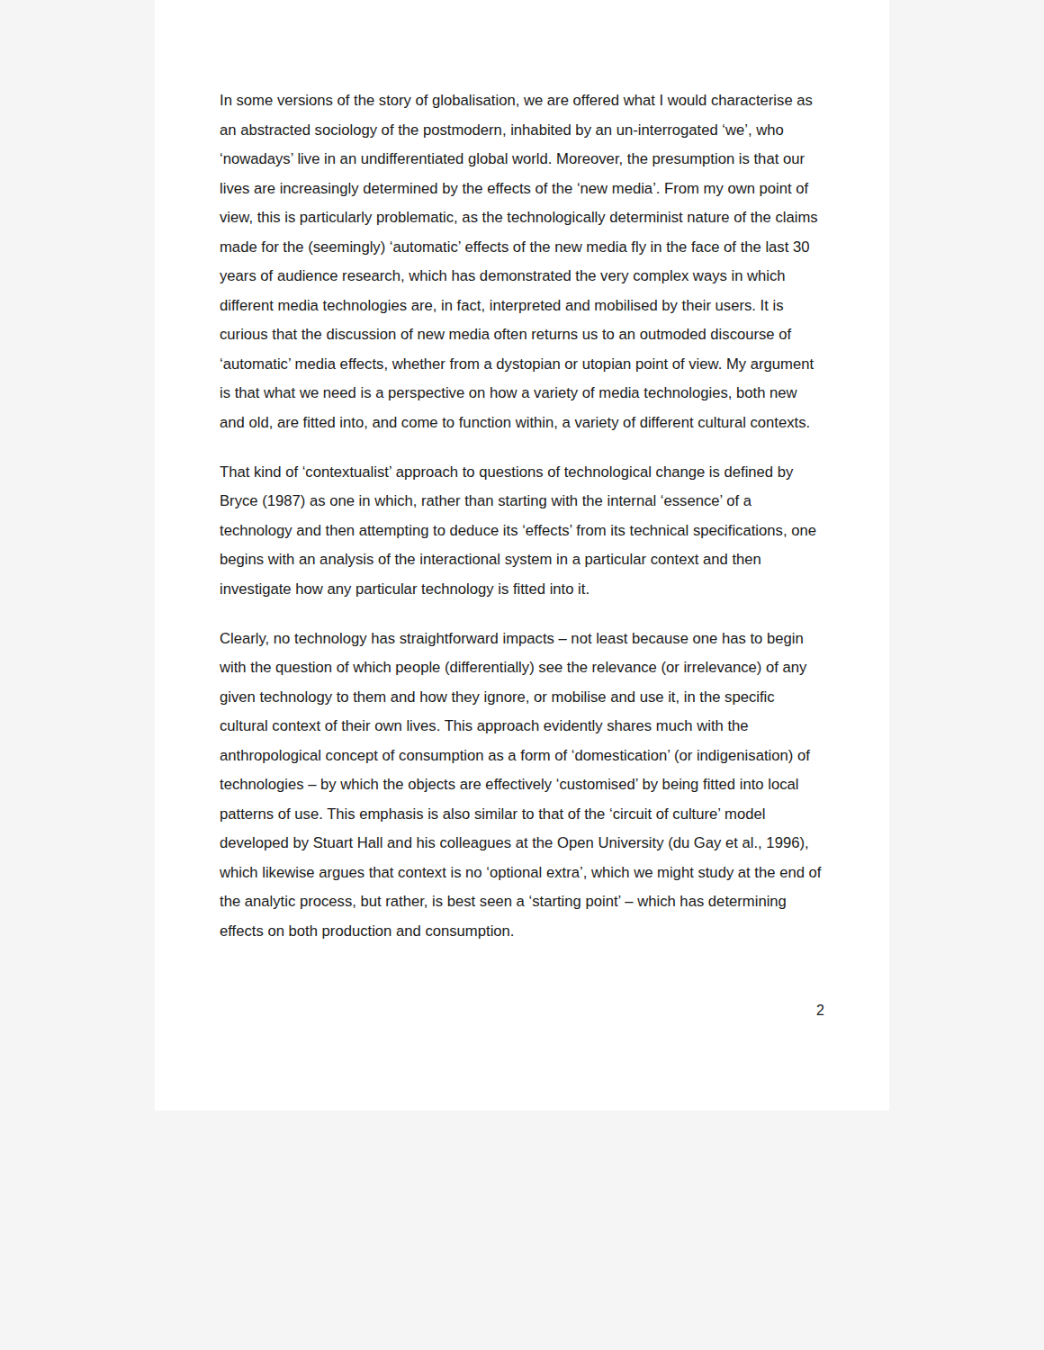In some versions of the story of globalisation, we are offered what I would characterise as an abstracted sociology of the postmodern, inhabited by an un-interrogated ‘we’, who ‘nowadays’ live in an undifferentiated global world. Moreover, the presumption is that our lives are increasingly determined by the effects of the ‘new media’. From my own point of view, this is particularly problematic, as the technologically determinist nature of the claims made for the (seemingly) ‘automatic’ effects of the new media fly in the face of the last 30 years of audience research, which has demonstrated the very complex ways in which different media technologies are, in fact, interpreted and mobilised by their users. It is curious that the discussion of new media often returns us to an outmoded discourse of ‘automatic’ media effects, whether from a dystopian or utopian point of view. My argument is that what we need is a perspective on how a variety of media technologies, both new and old, are fitted into, and come to function within, a variety of different cultural contexts.
That kind of ‘contextualist’ approach to questions of technological change is defined by Bryce (1987) as one in which, rather than starting with the internal ‘essence’ of a technology and then attempting to deduce its ‘effects’ from its technical specifications, one begins with an analysis of the interactional system in a particular context and then investigate how any particular technology is fitted into it.
Clearly, no technology has straightforward impacts – not least because one has to begin with the question of which people (differentially) see the relevance (or irrelevance) of any given technology to them and how they ignore, or mobilise and use it, in the specific cultural context of their own lives. This approach evidently shares much with the anthropological concept of consumption as a form of ‘domestication’ (or indigenisation) of technologies – by which the objects are effectively ‘customised’ by being fitted into local patterns of use. This emphasis is also similar to that of the ‘circuit of culture’ model developed by Stuart Hall and his colleagues at the Open University (du Gay et al., 1996), which likewise argues that context is no ‘optional extra’, which we might study at the end of the analytic process, but rather, is best seen a ‘starting point’ – which has determining effects on both production and consumption.
2